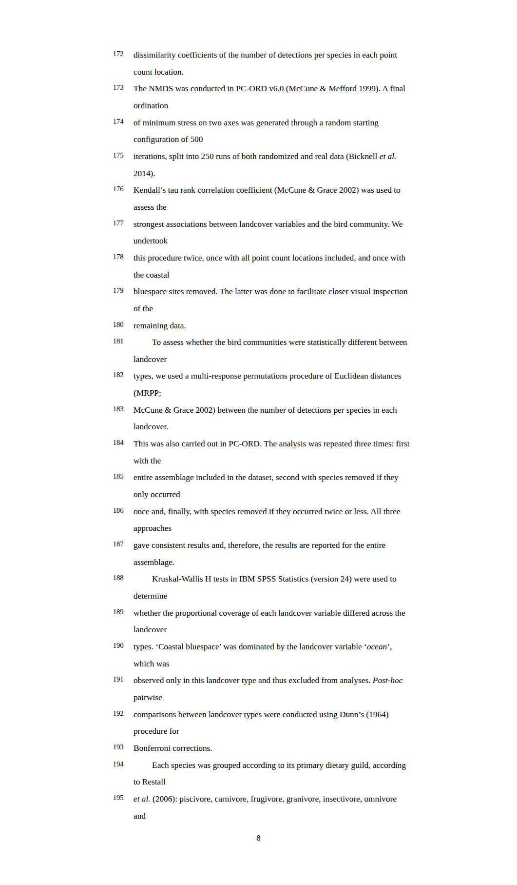dissimilarity coefficients of the number of detections per species in each point count location.
The NMDS was conducted in PC-ORD v6.0 (McCune & Mefford 1999). A final ordination
of minimum stress on two axes was generated through a random starting configuration of 500
iterations, split into 250 runs of both randomized and real data (Bicknell et al. 2014).
Kendall’s tau rank correlation coefficient (McCune & Grace 2002) was used to assess the
strongest associations between landcover variables and the bird community. We undertook
this procedure twice, once with all point count locations included, and once with the coastal
bluespace sites removed. The latter was done to facilitate closer visual inspection of the
remaining data.
To assess whether the bird communities were statistically different between landcover
types, we used a multi-response permutations procedure of Euclidean distances (MRPP;
McCune & Grace 2002) between the number of detections per species in each landcover.
This was also carried out in PC-ORD. The analysis was repeated three times: first with the
entire assemblage included in the dataset, second with species removed if they only occurred
once and, finally, with species removed if they occurred twice or less. All three approaches
gave consistent results and, therefore, the results are reported for the entire assemblage.
Kruskal-Wallis H tests in IBM SPSS Statistics (version 24) were used to determine
whether the proportional coverage of each landcover variable differed across the landcover
types. ‘Coastal bluespace’ was dominated by the landcover variable ‘ocean’, which was
observed only in this landcover type and thus excluded from analyses. Post-hoc pairwise
comparisons between landcover types were conducted using Dunn’s (1964) procedure for
Bonferroni corrections.
Each species was grouped according to its primary dietary guild, according to Restall
et al. (2006): piscivore, carnivore, frugivore, granivore, insectivore, omnivore and
8